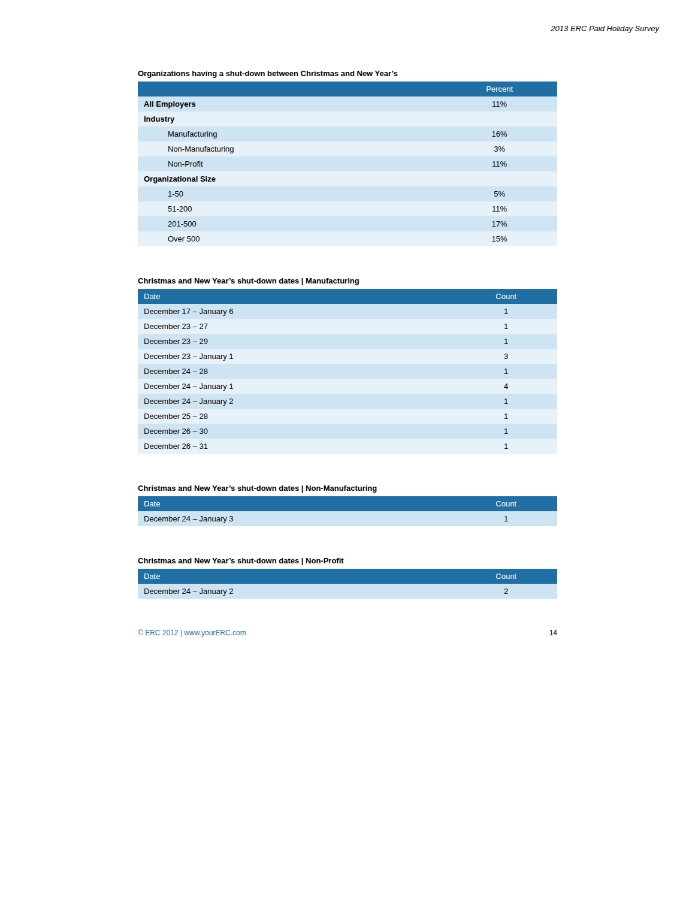2013 ERC Paid Holiday Survey
Organizations having a shut-down between Christmas and New Year’s
| | Percent |
| --- | --- |
| All Employers | 11% |
| Industry | |
| Manufacturing | 16% |
| Non-Manufacturing | 3% |
| Non-Profit | 11% |
| Organizational Size | |
| 1-50 | 5% |
| 51-200 | 11% |
| 201-500 | 17% |
| Over 500 | 15% |
Christmas and New Year’s shut-down dates | Manufacturing
| Date | Count |
| --- | --- |
| December 17 – January 6 | 1 |
| December 23 – 27 | 1 |
| December 23 – 29 | 1 |
| December 23 – January 1 | 3 |
| December 24 – 28 | 1 |
| December 24 – January 1 | 4 |
| December 24 – January 2 | 1 |
| December 25 – 28 | 1 |
| December 26 – 30 | 1 |
| December 26 – 31 | 1 |
Christmas and New Year’s shut-down dates | Non-Manufacturing
| Date | Count |
| --- | --- |
| December 24 – January 3 | 1 |
Christmas and New Year’s shut-down dates | Non-Profit
| Date | Count |
| --- | --- |
| December 24 – January 2 | 2 |
© ERC 2012 | www.yourERC.com 14